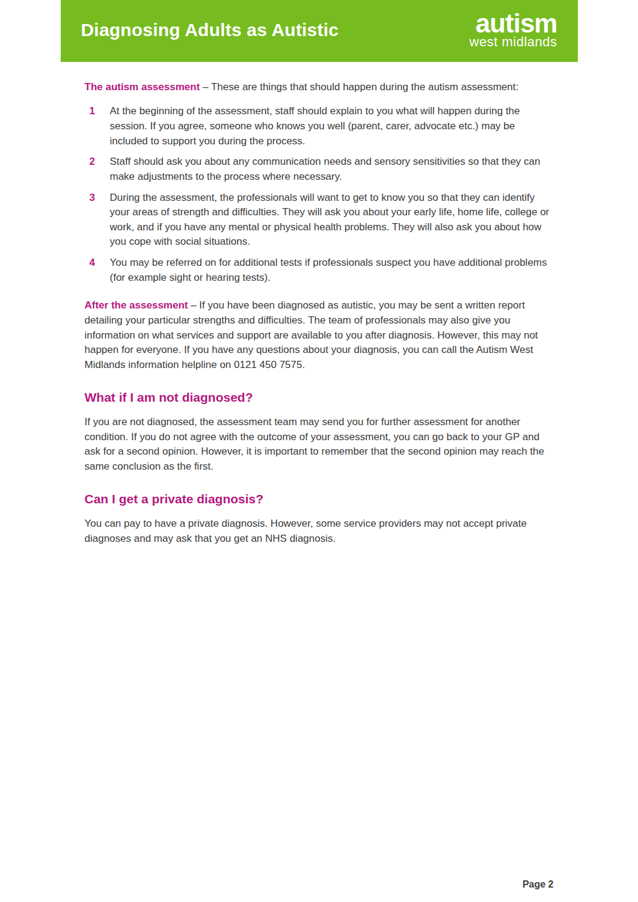Diagnosing Adults as Autistic
autism west midlands
The autism assessment – These are things that should happen during the autism assessment:
At the beginning of the assessment, staff should explain to you what will happen during the session. If you agree, someone who knows you well (parent, carer, advocate etc.) may be included to support you during the process.
Staff should ask you about any communication needs and sensory sensitivities so that they can make adjustments to the process where necessary.
During the assessment, the professionals will want to get to know you so that they can identify your areas of strength and difficulties. They will ask you about your early life, home life, college or work, and if you have any mental or physical health problems. They will also ask you about how you cope with social situations.
You may be referred on for additional tests if professionals suspect you have additional problems (for example sight or hearing tests).
After the assessment – If you have been diagnosed as autistic, you may be sent a written report detailing your particular strengths and difficulties. The team of professionals may also give you information on what services and support are available to you after diagnosis. However, this may not happen for everyone. If you have any questions about your diagnosis, you can call the Autism West Midlands information helpline on 0121 450 7575.
What if I am not diagnosed?
If you are not diagnosed, the assessment team may send you for further assessment for another condition. If you do not agree with the outcome of your assessment, you can go back to your GP and ask for a second opinion. However, it is important to remember that the second opinion may reach the same conclusion as the first.
Can I get a private diagnosis?
You can pay to have a private diagnosis. However, some service providers may not accept private diagnoses and may ask that you get an NHS diagnosis.
Page 2